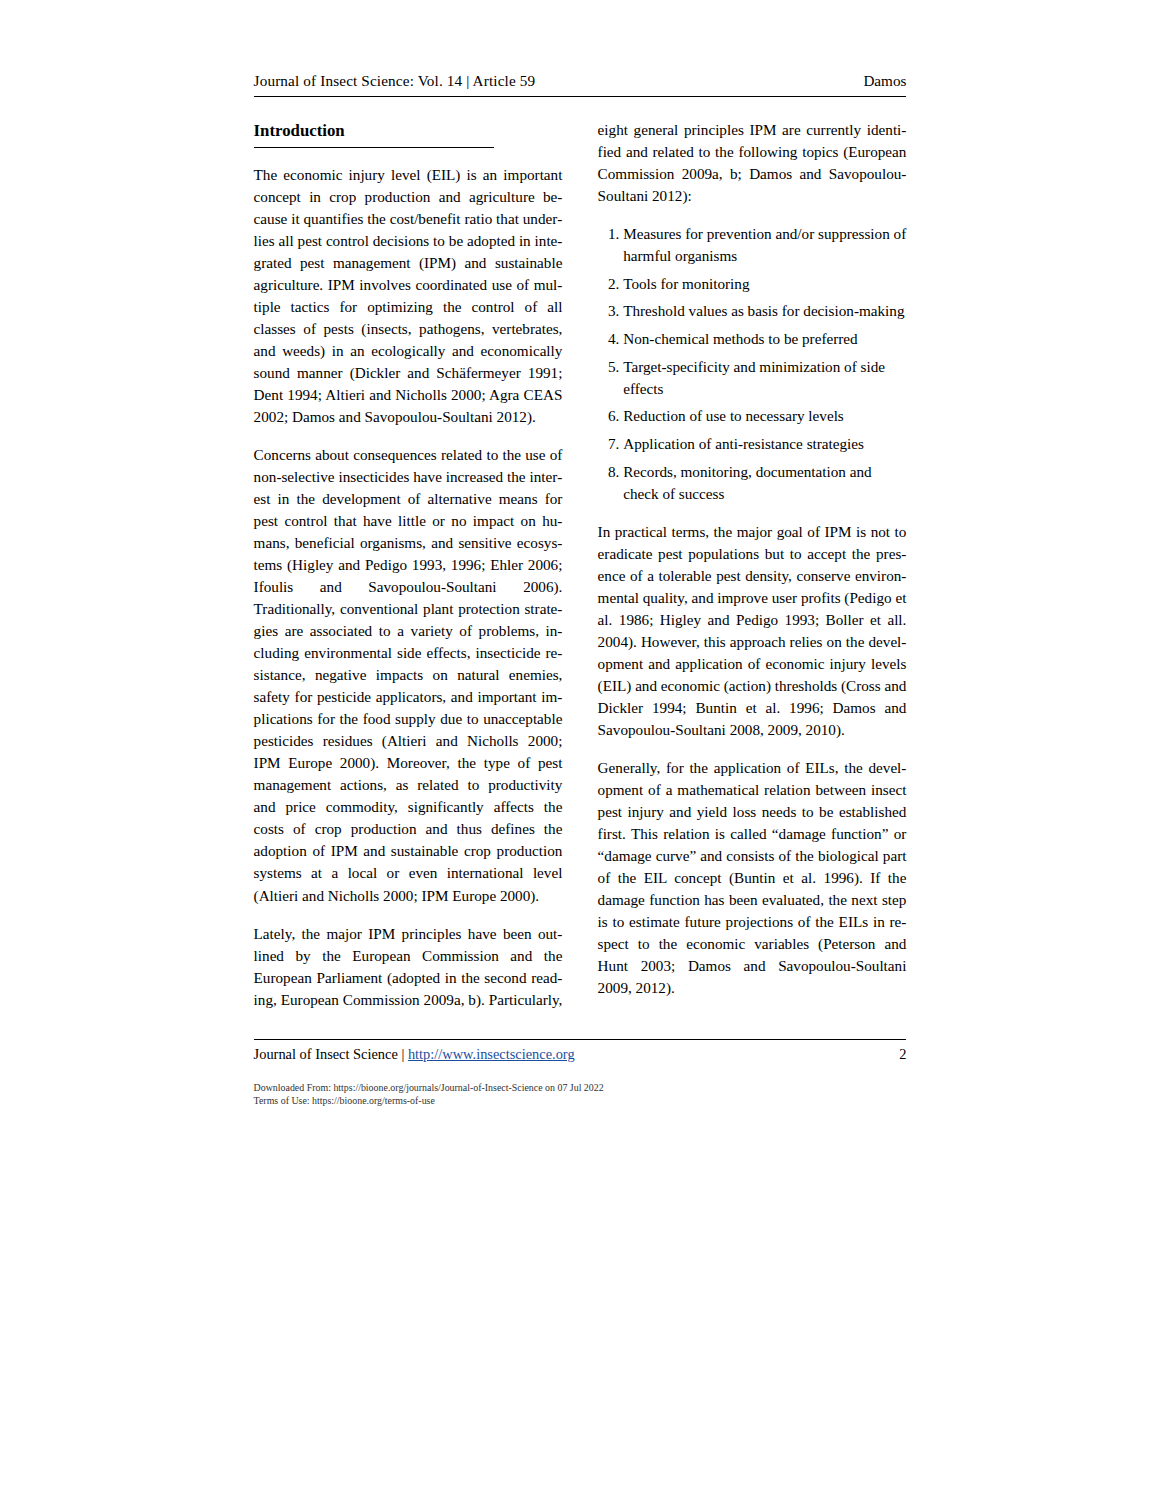Journal of Insect Science: Vol. 14 | Article 59 Damos
Introduction
The economic injury level (EIL) is an important concept in crop production and agriculture because it quantifies the cost/benefit ratio that underlies all pest control decisions to be adopted in integrated pest management (IPM) and sustainable agriculture. IPM involves coordinated use of multiple tactics for optimizing the control of all classes of pests (insects, pathogens, vertebrates, and weeds) in an ecologically and economically sound manner (Dickler and Schäfermeyer 1991; Dent 1994; Altieri and Nicholls 2000; Agra CEAS 2002; Damos and Savopoulou-Soultani 2012).
Concerns about consequences related to the use of non-selective insecticides have increased the interest in the development of alternative means for pest control that have little or no impact on humans, beneficial organisms, and sensitive ecosystems (Higley and Pedigo 1993, 1996; Ehler 2006; Ifoulis and Savopoulou-Soultani 2006). Traditionally, conventional plant protection strategies are associated to a variety of problems, including environmental side effects, insecticide resistance, negative impacts on natural enemies, safety for pesticide applicators, and important implications for the food supply due to unacceptable pesticides residues (Altieri and Nicholls 2000; IPM Europe 2000). Moreover, the type of pest management actions, as related to productivity and price commodity, significantly affects the costs of crop production and thus defines the adoption of IPM and sustainable crop production systems at a local or even international level (Altieri and Nicholls 2000; IPM Europe 2000).
Lately, the major IPM principles have been outlined by the European Commission and the European Parliament (adopted in the second reading, European Commission 2009a, b). Particularly, eight general principles IPM are currently identified and related to the following topics (European Commission 2009a, b; Damos and Savopoulou-Soultani 2012):
Measures for prevention and/or suppression of harmful organisms
Tools for monitoring
Threshold values as basis for decision-making
Non-chemical methods to be preferred
Target-specificity and minimization of side effects
Reduction of use to necessary levels
Application of anti-resistance strategies
Records, monitoring, documentation and check of success
In practical terms, the major goal of IPM is not to eradicate pest populations but to accept the presence of a tolerable pest density, conserve environmental quality, and improve user profits (Pedigo et al. 1986; Higley and Pedigo 1993; Boller et all. 2004). However, this approach relies on the development and application of economic injury levels (EIL) and economic (action) thresholds (Cross and Dickler 1994; Buntin et al. 1996; Damos and Savopoulou-Soultani 2008, 2009, 2010).
Generally, for the application of EILs, the development of a mathematical relation between insect pest injury and yield loss needs to be established first. This relation is called “damage function” or “damage curve” and consists of the biological part of the EIL concept (Buntin et al. 1996). If the damage function has been evaluated, the next step is to estimate future projections of the EILs in respect to the economic variables (Peterson and Hunt 2003; Damos and Savopoulou-Soultani 2009, 2012).
Journal of Insect Science | http://www.insectscience.org 2
Downloaded From: https://bioone.org/journals/Journal-of-Insect-Science on 07 Jul 2022
Terms of Use: https://bioone.org/terms-of-use